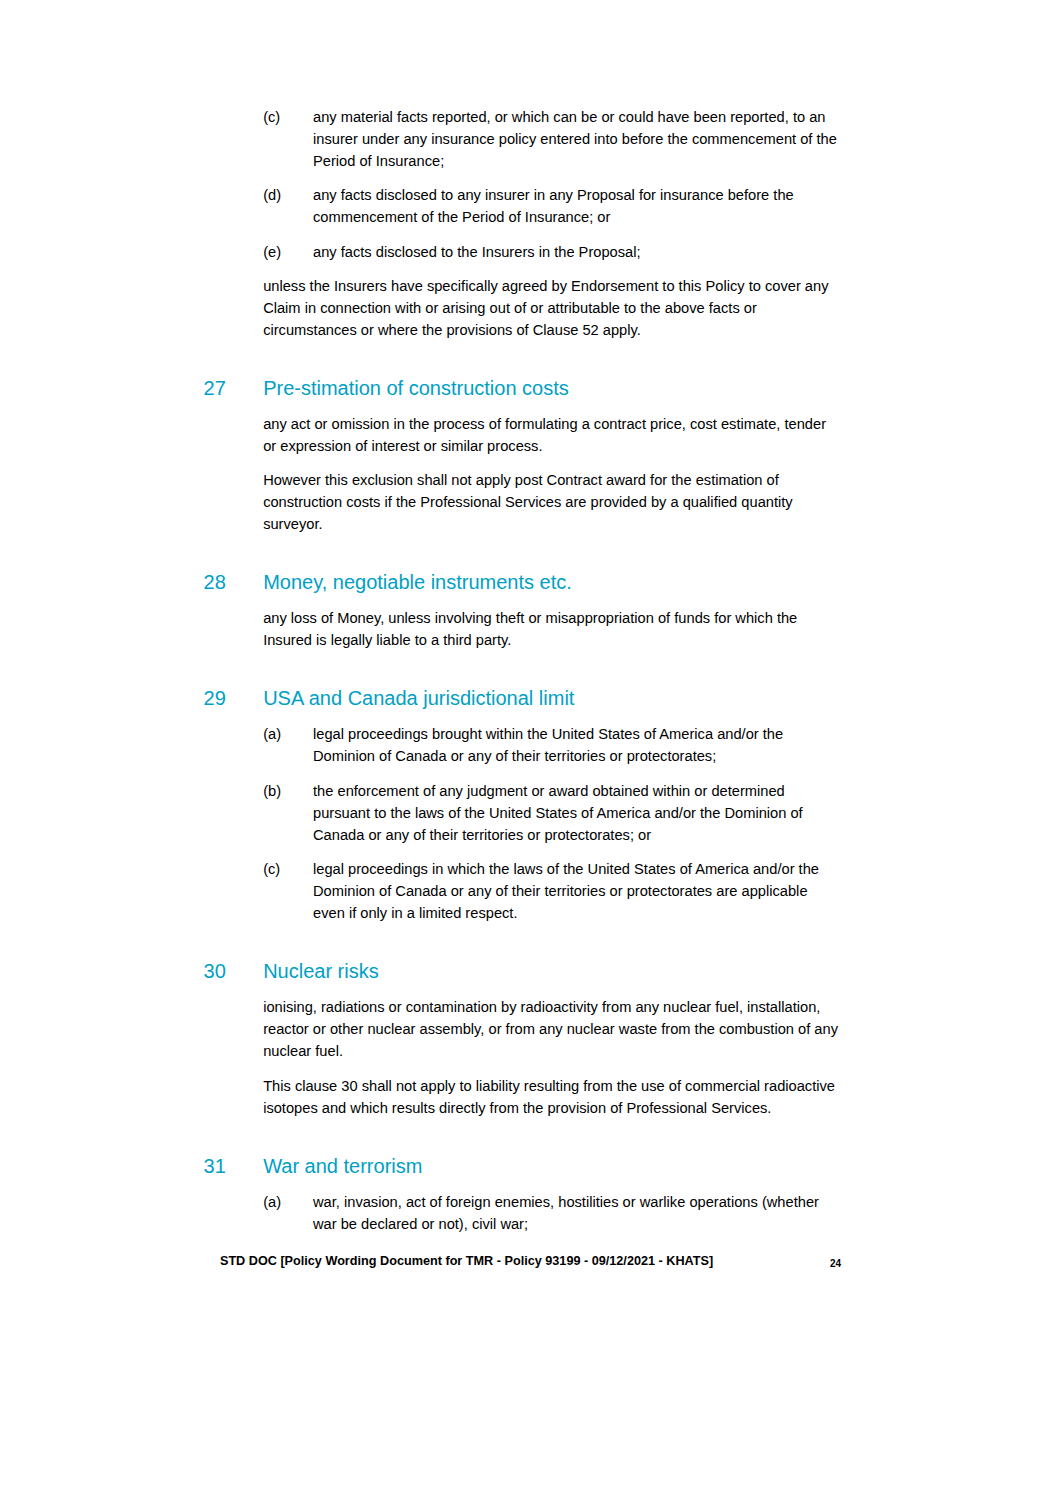(c)
any material facts reported, or which can be or could have been reported, to an insurer under any insurance policy entered into before the commencement of the Period of Insurance;
(d)
any facts disclosed to any insurer in any Proposal for insurance before the commencement of the Period of Insurance; or
(e)
any facts disclosed to the Insurers in the Proposal;
unless the Insurers have specifically agreed by Endorsement to this Policy to cover any Claim in connection with or arising out of or attributable to the above facts or circumstances or where the provisions of Clause 52 apply.
27 Pre-stimation of construction costs
any act or omission in the process of formulating a contract price, cost estimate, tender or expression of interest or similar process.
However this exclusion shall not apply post Contract award for the estimation of construction costs if the Professional Services are provided by a qualified quantity surveyor.
28 Money, negotiable instruments etc.
any loss of Money, unless involving theft or misappropriation of funds for which the Insured is legally liable to a third party.
29 USA and Canada jurisdictional limit
(a)
legal proceedings brought within the United States of America and/or the Dominion of Canada or any of their territories or protectorates;
(b)
the enforcement of any judgment or award obtained within or determined pursuant to the laws of the United States of America and/or the Dominion of Canada or any of their territories or protectorates; or
(c)
legal proceedings in which the laws of the United States of America and/or the Dominion of Canada or any of their territories or protectorates are applicable even if only in a limited respect.
30 Nuclear risks
ionising, radiations or contamination by radioactivity from any nuclear fuel, installation, reactor or other nuclear assembly, or from any nuclear waste from the combustion of any nuclear fuel.
This clause 30 shall not apply to liability resulting from the use of commercial radioactive isotopes and which results directly from the provision of Professional Services.
31 War and terrorism
(a)
war, invasion, act of foreign enemies, hostilities or warlike operations (whether war be declared or not), civil war;
STD DOC [Policy Wording Document for TMR - Policy 93199 - 09/12/2021 - KHATS] 24